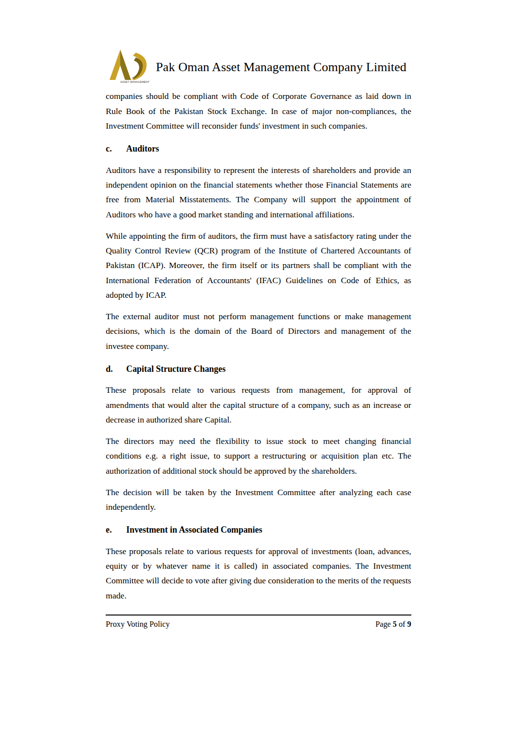ASSET MANAGEMENT
Pak Oman Asset Management Company Limited
companies should be compliant with Code of Corporate Governance as laid down in Rule Book of the Pakistan Stock Exchange. In case of major non-compliances, the Investment Committee will reconsider funds' investment in such companies.
c. Auditors
Auditors have a responsibility to represent the interests of shareholders and provide an independent opinion on the financial statements whether those Financial Statements are free from Material Misstatements. The Company will support the appointment of Auditors who have a good market standing and international affiliations.
While appointing the firm of auditors, the firm must have a satisfactory rating under the Quality Control Review (QCR) program of the Institute of Chartered Accountants of Pakistan (ICAP). Moreover, the firm itself or its partners shall be compliant with the International Federation of Accountants' (IFAC) Guidelines on Code of Ethics, as adopted by ICAP.
The external auditor must not perform management functions or make management decisions, which is the domain of the Board of Directors and management of the investee company.
d. Capital Structure Changes
These proposals relate to various requests from management, for approval of amendments that would alter the capital structure of a company, such as an increase or decrease in authorized share Capital.
The directors may need the flexibility to issue stock to meet changing financial conditions e.g. a right issue, to support a restructuring or acquisition plan etc. The authorization of additional stock should be approved by the shareholders.
The decision will be taken by the Investment Committee after analyzing each case independently.
e. Investment in Associated Companies
These proposals relate to various requests for approval of investments (loan, advances, equity or by whatever name it is called) in associated companies. The Investment Committee will decide to vote after giving due consideration to the merits of the requests made.
Proxy Voting Policy Page 5 of 9